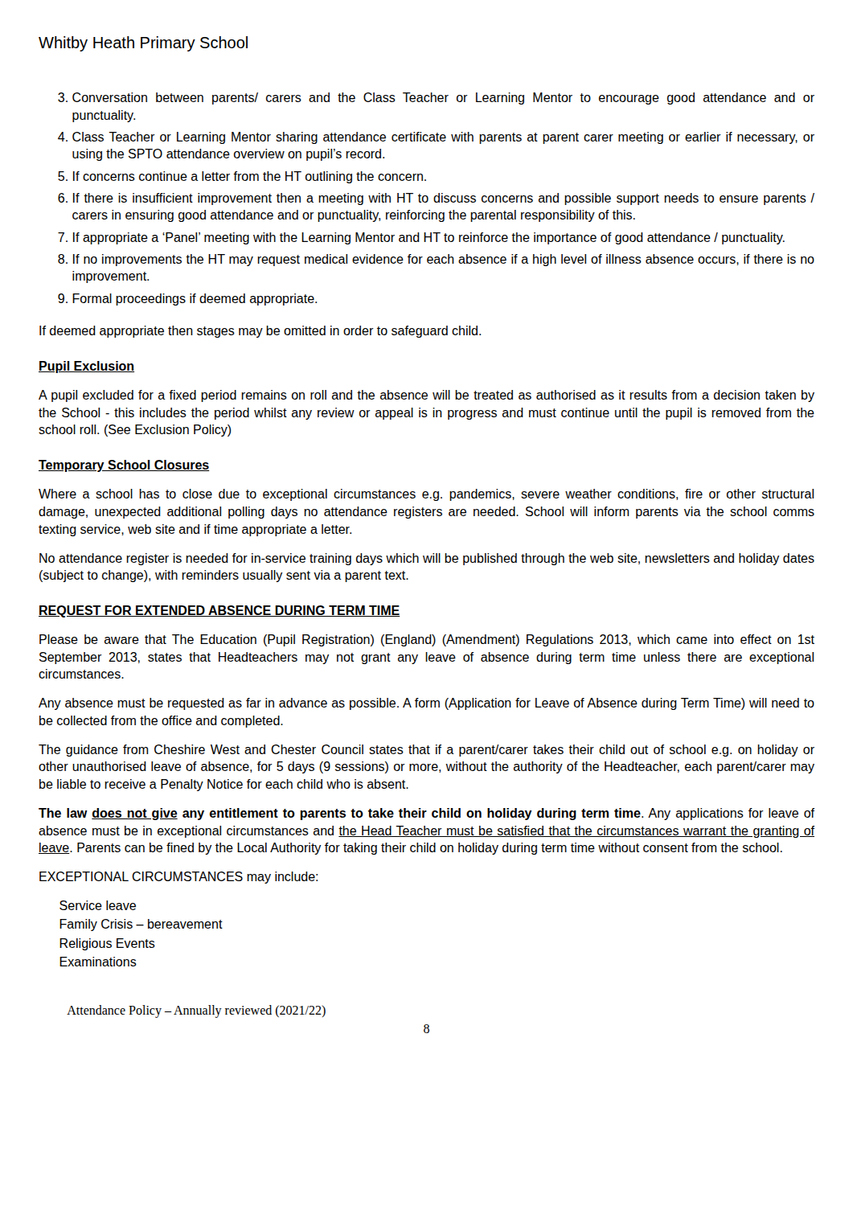Whitby Heath Primary School
Conversation between parents/ carers and the Class Teacher or Learning Mentor to encourage good attendance and or punctuality.
Class Teacher or Learning Mentor sharing attendance certificate with parents at parent carer meeting or earlier if necessary, or using the SPTO attendance overview on pupil’s record.
If concerns continue a letter from the HT outlining the concern.
If there is insufficient improvement then a meeting with HT to discuss concerns and possible support needs to ensure parents / carers in ensuring good attendance and or punctuality, reinforcing the parental responsibility of this.
If appropriate a ‘Panel’ meeting with the Learning Mentor and HT to reinforce the importance of good attendance / punctuality.
If no improvements the HT may request medical evidence for each absence if a high level of illness absence occurs, if there is no improvement.
Formal proceedings if deemed appropriate.
If deemed appropriate then stages may be omitted in order to safeguard child.
Pupil Exclusion
A pupil excluded for a fixed period remains on roll and the absence will be treated as authorised as it results from a decision taken by the School - this includes the period whilst any review or appeal is in progress and must continue until the pupil is removed from the school roll. (See Exclusion Policy)
Temporary School Closures
Where a school has to close due to exceptional circumstances e.g. pandemics, severe weather conditions, fire or other structural damage, unexpected additional polling days no attendance registers are needed. School will inform parents via the school comms texting service, web site and if time appropriate a letter.
No attendance register is needed for in-service training days which will be published through the web site, newsletters and holiday dates (subject to change), with reminders usually sent via a parent text.
REQUEST FOR EXTENDED ABSENCE DURING TERM TIME
Please be aware that The Education (Pupil Registration) (England) (Amendment) Regulations 2013, which came into effect on 1st September 2013, states that Headteachers may not grant any leave of absence during term time unless there are exceptional circumstances.
Any absence must be requested as far in advance as possible. A form (Application for Leave of Absence during Term Time) will need to be collected from the office and completed.
The guidance from Cheshire West and Chester Council states that if a parent/carer takes their child out of school e.g. on holiday or other unauthorised leave of absence, for 5 days (9 sessions) or more, without the authority of the Headteacher, each parent/carer may be liable to receive a Penalty Notice for each child who is absent.
The law does not give any entitlement to parents to take their child on holiday during term time. Any applications for leave of absence must be in exceptional circumstances and the Head Teacher must be satisfied that the circumstances warrant the granting of leave. Parents can be fined by the Local Authority for taking their child on holiday during term time without consent from the school.
EXCEPTIONAL CIRCUMSTANCES may include:
Service leave
Family Crisis – bereavement
Religious Events
Examinations
Attendance Policy – Annually reviewed (2021/22)
8